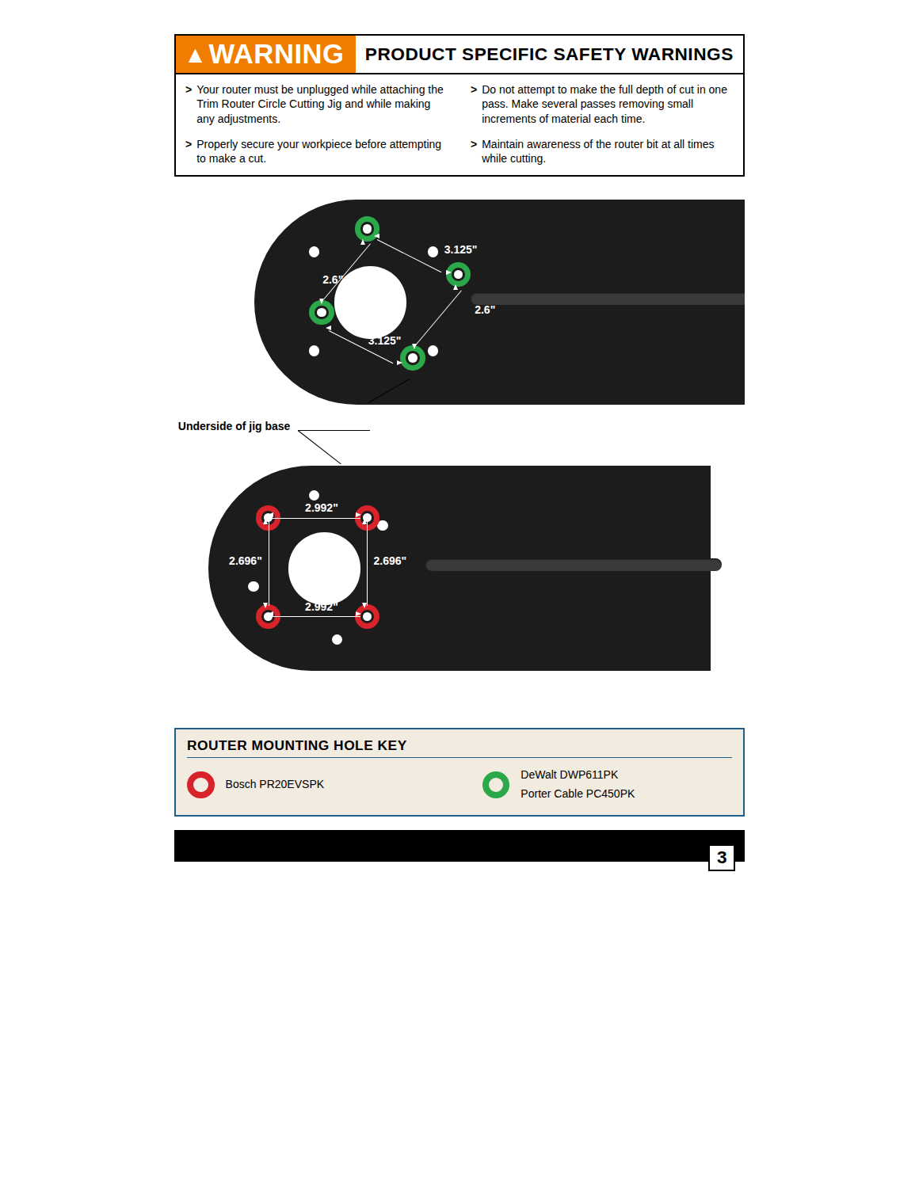▲WARNING
PRODUCT SPECIFIC SAFETY WARNINGS
> Your router must be unplugged while attaching the Trim Router Circle Cutting Jig and while making any adjustments.
> Properly secure your workpiece before attempting to make a cut.
> Do not attempt to make the full depth of cut in one pass. Make several passes removing small increments of material each time.
> Maintain awareness of the router bit at all times while cutting.
3.125"
2.6"
2.6"
3.125"
Underside of jig base
2.992"
2.696"
2.696"
2.992"
ROUTER MOUNTING HOLE KEY
Bosch PR20EVSPK
DeWalt DWP611PK
Porter Cable PC450PK
3